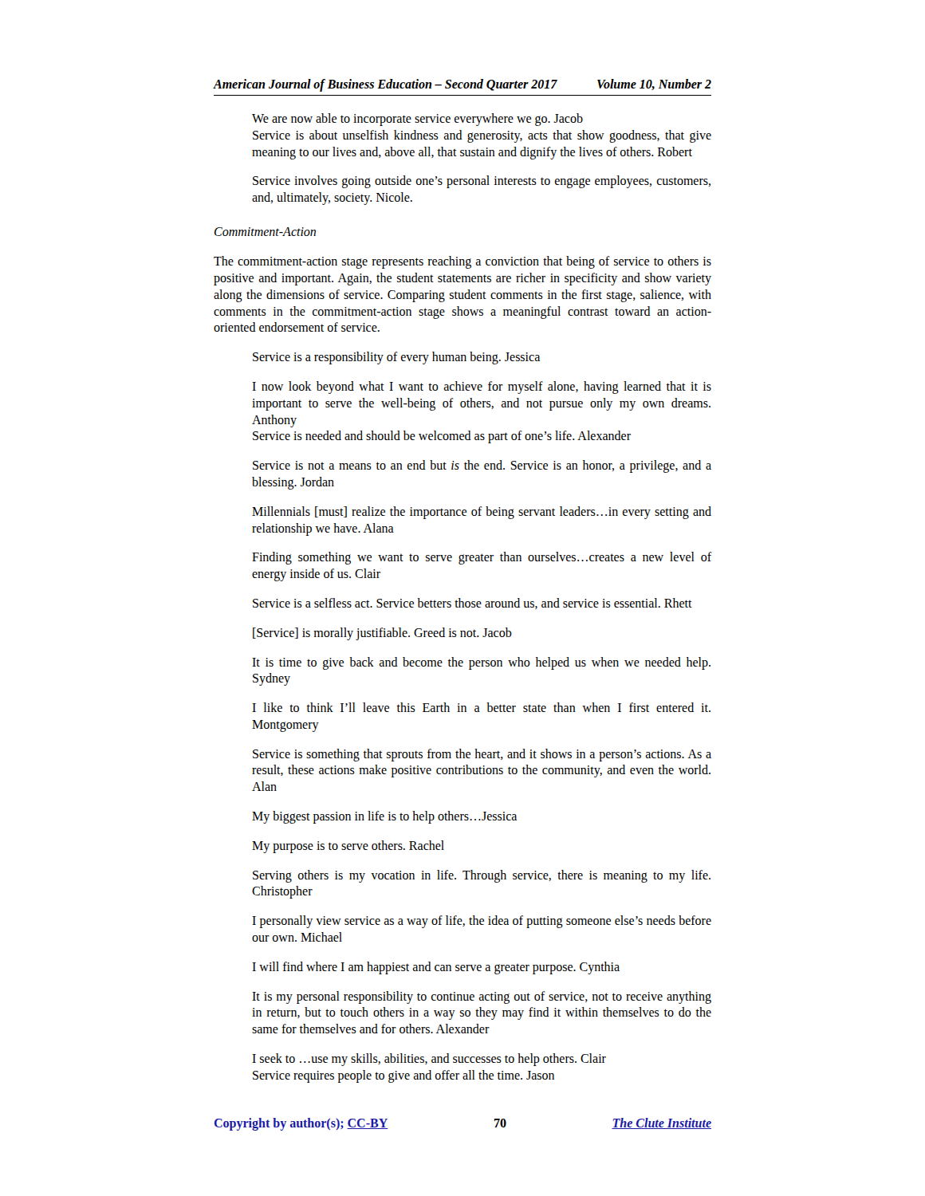American Journal of Business Education – Second Quarter 2017 Volume 10, Number 2
We are now able to incorporate service everywhere we go. Jacob
Service is about unselfish kindness and generosity, acts that show goodness, that give meaning to our lives and, above all, that sustain and dignify the lives of others. Robert
Service involves going outside one’s personal interests to engage employees, customers, and, ultimately, society. Nicole.
Commitment-Action
The commitment-action stage represents reaching a conviction that being of service to others is positive and important. Again, the student statements are richer in specificity and show variety along the dimensions of service. Comparing student comments in the first stage, salience, with comments in the commitment-action stage shows a meaningful contrast toward an action-oriented endorsement of service.
Service is a responsibility of every human being. Jessica
I now look beyond what I want to achieve for myself alone, having learned that it is important to serve the well-being of others, and not pursue only my own dreams. Anthony
Service is needed and should be welcomed as part of one’s life. Alexander
Service is not a means to an end but is the end. Service is an honor, a privilege, and a blessing. Jordan
Millennials [must] realize the importance of being servant leaders…in every setting and relationship we have. Alana
Finding something we want to serve greater than ourselves…creates a new level of energy inside of us. Clair
Service is a selfless act. Service betters those around us, and service is essential. Rhett
[Service] is morally justifiable. Greed is not. Jacob
It is time to give back and become the person who helped us when we needed help. Sydney
I like to think I’ll leave this Earth in a better state than when I first entered it. Montgomery
Service is something that sprouts from the heart, and it shows in a person’s actions. As a result, these actions make positive contributions to the community, and even the world. Alan
My biggest passion in life is to help others…Jessica
My purpose is to serve others. Rachel
Serving others is my vocation in life. Through service, there is meaning to my life. Christopher
I personally view service as a way of life, the idea of putting someone else’s needs before our own. Michael
I will find where I am happiest and can serve a greater purpose. Cynthia
It is my personal responsibility to continue acting out of service, not to receive anything in return, but to touch others in a way so they may find it within themselves to do the same for themselves and for others. Alexander
I seek to …use my skills, abilities, and successes to help others. Clair
Service requires people to give and offer all the time. Jason
Copyright by author(s); CC-BY 70 The Clute Institute